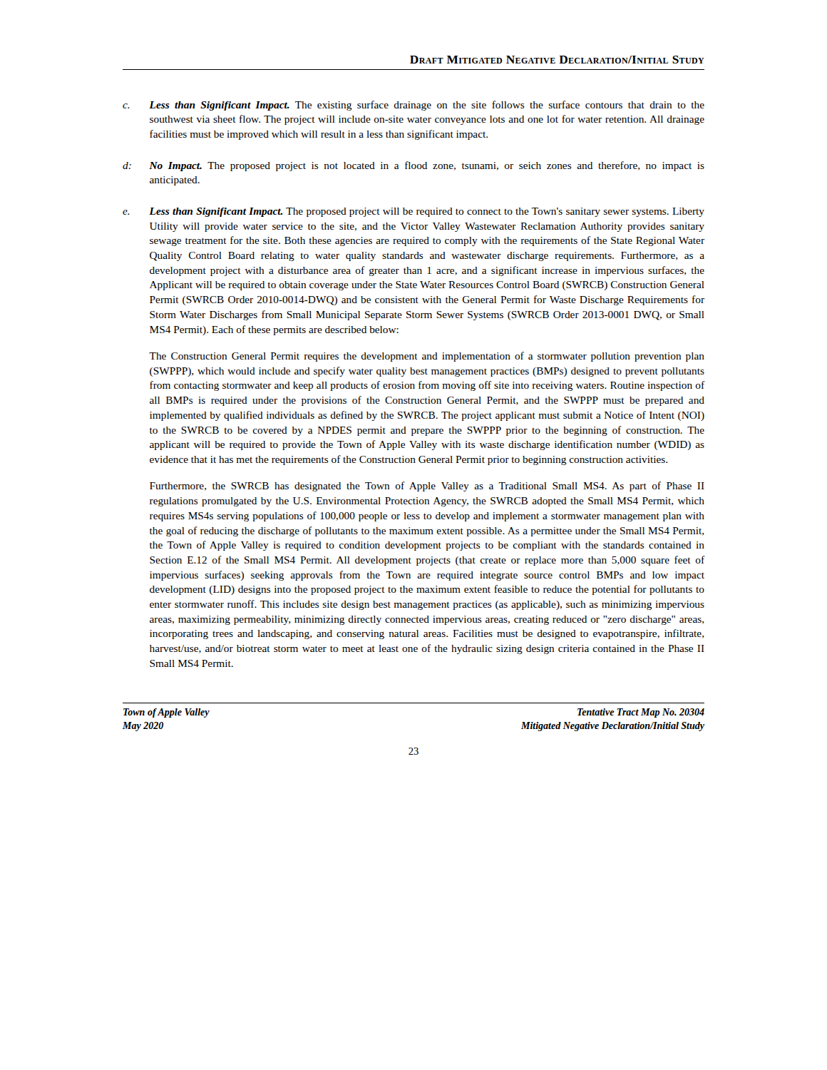Draft Mitigated Negative Declaration/Initial Study
c.
Less than Significant Impact. The existing surface drainage on the site follows the surface contours that drain to the southwest via sheet flow. The project will include on-site water conveyance lots and one lot for water retention. All drainage facilities must be improved which will result in a less than significant impact.
d:
No Impact. The proposed project is not located in a flood zone, tsunami, or seich zones and therefore, no impact is anticipated.
e.
Less than Significant Impact. The proposed project will be required to connect to the Town's sanitary sewer systems. Liberty Utility will provide water service to the site, and the Victor Valley Wastewater Reclamation Authority provides sanitary sewage treatment for the site. Both these agencies are required to comply with the requirements of the State Regional Water Quality Control Board relating to water quality standards and wastewater discharge requirements. Furthermore, as a development project with a disturbance area of greater than 1 acre, and a significant increase in impervious surfaces, the Applicant will be required to obtain coverage under the State Water Resources Control Board (SWRCB) Construction General Permit (SWRCB Order 2010-0014-DWQ) and be consistent with the General Permit for Waste Discharge Requirements for Storm Water Discharges from Small Municipal Separate Storm Sewer Systems (SWRCB Order 2013-0001 DWQ, or Small MS4 Permit). Each of these permits are described below:
The Construction General Permit requires the development and implementation of a stormwater pollution prevention plan (SWPPP), which would include and specify water quality best management practices (BMPs) designed to prevent pollutants from contacting stormwater and keep all products of erosion from moving off site into receiving waters. Routine inspection of all BMPs is required under the provisions of the Construction General Permit, and the SWPPP must be prepared and implemented by qualified individuals as defined by the SWRCB. The project applicant must submit a Notice of Intent (NOI) to the SWRCB to be covered by a NPDES permit and prepare the SWPPP prior to the beginning of construction. The applicant will be required to provide the Town of Apple Valley with its waste discharge identification number (WDID) as evidence that it has met the requirements of the Construction General Permit prior to beginning construction activities.
Furthermore, the SWRCB has designated the Town of Apple Valley as a Traditional Small MS4. As part of Phase II regulations promulgated by the U.S. Environmental Protection Agency, the SWRCB adopted the Small MS4 Permit, which requires MS4s serving populations of 100,000 people or less to develop and implement a stormwater management plan with the goal of reducing the discharge of pollutants to the maximum extent possible. As a permittee under the Small MS4 Permit, the Town of Apple Valley is required to condition development projects to be compliant with the standards contained in Section E.12 of the Small MS4 Permit. All development projects (that create or replace more than 5,000 square feet of impervious surfaces) seeking approvals from the Town are required integrate source control BMPs and low impact development (LID) designs into the proposed project to the maximum extent feasible to reduce the potential for pollutants to enter stormwater runoff. This includes site design best management practices (as applicable), such as minimizing impervious areas, maximizing permeability, minimizing directly connected impervious areas, creating reduced or "zero discharge" areas, incorporating trees and landscaping, and conserving natural areas. Facilities must be designed to evapotranspire, infiltrate, harvest/use, and/or biotreat storm water to meet at least one of the hydraulic sizing design criteria contained in the Phase II Small MS4 Permit.
Town of Apple Valley
May 2020
Tentative Tract Map No. 20304
Mitigated Negative Declaration/Initial Study
23